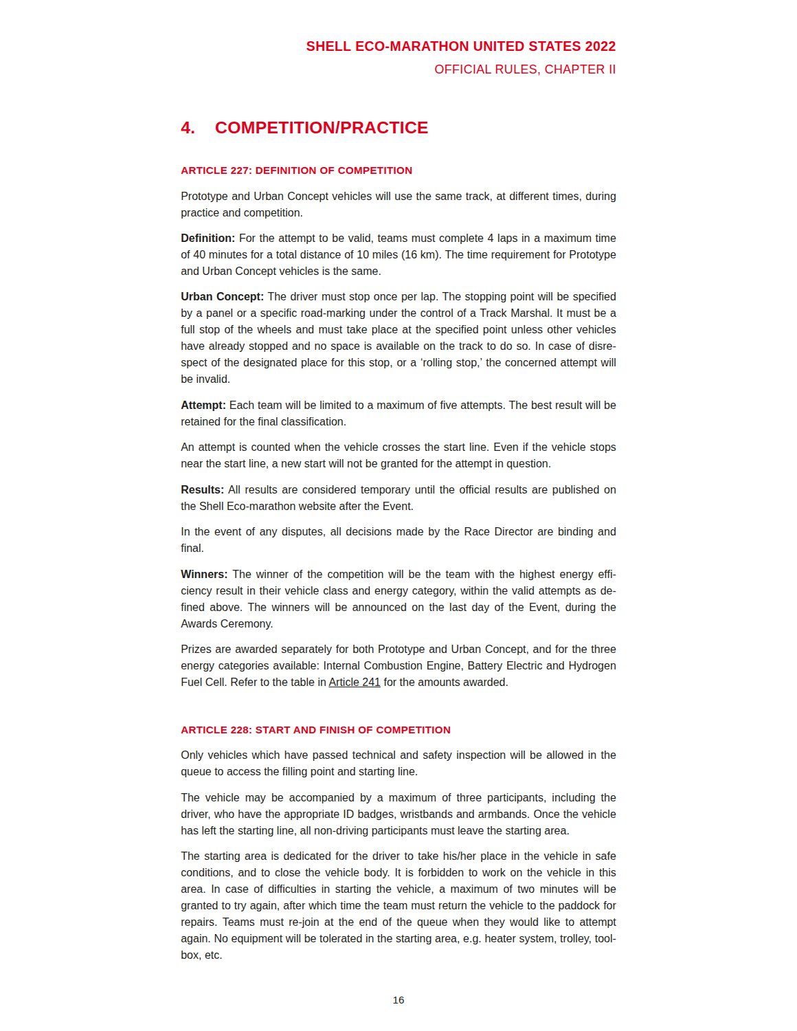Shell Eco-marathon United States 2022
Official Rules, Chapter II
4. Competition/Practice
Article 227: Definition of Competition
Prototype and Urban Concept vehicles will use the same track, at different times, during practice and competition.
Definition: For the attempt to be valid, teams must complete 4 laps in a maximum time of 40 minutes for a total distance of 10 miles (16 km). The time requirement for Prototype and Urban Concept vehicles is the same.
Urban Concept: The driver must stop once per lap. The stopping point will be specified by a panel or a specific road-marking under the control of a Track Marshal. It must be a full stop of the wheels and must take place at the specified point unless other vehicles have already stopped and no space is available on the track to do so. In case of disrespect of the designated place for this stop, or a ‘rolling stop,’ the concerned attempt will be invalid.
Attempt: Each team will be limited to a maximum of five attempts. The best result will be retained for the final classification.
An attempt is counted when the vehicle crosses the start line. Even if the vehicle stops near the start line, a new start will not be granted for the attempt in question.
Results: All results are considered temporary until the official results are published on the Shell Eco-marathon website after the Event.
In the event of any disputes, all decisions made by the Race Director are binding and final.
Winners: The winner of the competition will be the team with the highest energy efficiency result in their vehicle class and energy category, within the valid attempts as defined above. The winners will be announced on the last day of the Event, during the Awards Ceremony.
Prizes are awarded separately for both Prototype and Urban Concept, and for the three energy categories available: Internal Combustion Engine, Battery Electric and Hydrogen Fuel Cell. Refer to the table in Article 241 for the amounts awarded.
Article 228: Start and Finish of Competition
Only vehicles which have passed technical and safety inspection will be allowed in the queue to access the filling point and starting line.
The vehicle may be accompanied by a maximum of three participants, including the driver, who have the appropriate ID badges, wristbands and armbands. Once the vehicle has left the starting line, all non-driving participants must leave the starting area.
The starting area is dedicated for the driver to take his/her place in the vehicle in safe conditions, and to close the vehicle body. It is forbidden to work on the vehicle in this area. In case of difficulties in starting the vehicle, a maximum of two minutes will be granted to try again, after which time the team must return the vehicle to the paddock for repairs. Teams must re-join at the end of the queue when they would like to attempt again. No equipment will be tolerated in the starting area, e.g. heater system, trolley, toolbox, etc.
16